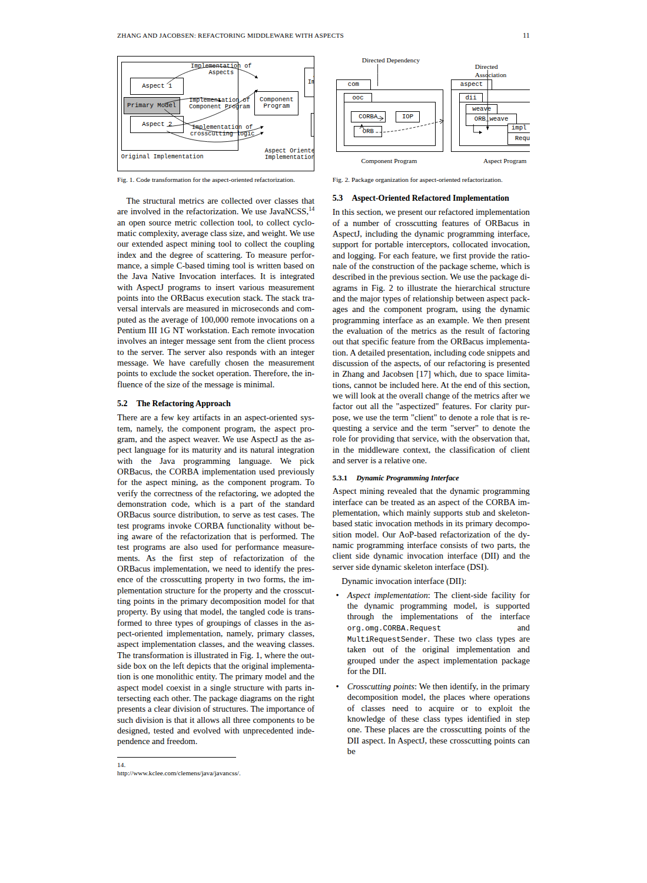Zhang and Jacobsen: Refactoring Middleware with Aspects
11
Aspect 1
Primary Model
Aspect 2
Component
Program
Aspect
Implemen-
tation
Weave
Package
Implementation of
Aspects
Implementation of
Component Program
Implementation of
crosscutting logic
Original Implementation
Aspect Oriented
Implementation
Fig. 1. Code transformation for the aspect-oriented refactorization.
The structural metrics are collected over classes that are involved in the refactorization. We use JavaNCSS,14 an open source metric collection tool, to collect cyclomatic complexity, average class size, and weight. We use our extended aspect mining tool to collect the coupling index and the degree of scattering. To measure performance, a simple C-based timing tool is written based on the Java Native Invocation interfaces. It is integrated with AspectJ programs to insert various measurement points into the ORBacus execution stack. The stack traversal intervals are measured in microseconds and computed as the average of 100,000 remote invocations on a Pentium III 1G NT workstation. Each remote invocation involves an integer message sent from the client process to the server. The server also responds with an integer message. We have carefully chosen the measurement points to exclude the socket operation. Therefore, the influence of the size of the message is minimal.
5.2 The Refactoring Approach
There are a few key artifacts in an aspect-oriented system, namely, the component program, the aspect program, and the aspect weaver. We use AspectJ as the aspect language for its maturity and its natural integration with the Java programming language. We pick ORBacus, the CORBA implementation used previously for the aspect mining, as the component program. To verify the correctness of the refactoring, we adopted the demonstration code, which is a part of the standard ORBacus source distribution, to serve as test cases. The test programs invoke CORBA functionality without being aware of the refactorization that is performed. The test programs are also used for performance measurements. As the first step of refactorization of the ORBacus implementation, we need to identify the presence of the crosscutting property in two forms, the implementation structure for the property and the crosscutting points in the primary decomposition model for that property. By using that model, the tangled code is transformed to three types of groupings of classes in the aspect-oriented implementation, namely, primary classes, aspect implementation classes, and the weaving classes. The transformation is illustrated in Fig. 1, where the outside box on the left depicts that the original implementation is one monolithic entity. The primary model and the aspect model coexist in a single structure with parts intersecting each other. The package diagrams on the right presents a clear division of structures. The importance of such division is that it allows all three components to be designed, tested and evolved with unprecedented independence and freedom.
14. http://www.kclee.com/clemens/java/javancss/.
Directed Dependency
Directed Association
com
ooc
CORBA
IOP
ORB
aspect
dii
weave
ORB_weave
impl
Request
Component Program
Aspect Program
Fig. 2. Package organization for aspect-oriented refactorization.
5.3 Aspect-Oriented Refactored Implementation
In this section, we present our refactored implementation of a number of crosscutting features of ORBacus in AspectJ, including the dynamic programming interface, support for portable interceptors, collocated invocation, and logging. For each feature, we first provide the rationale of the construction of the package scheme, which is described in the previous section. We use the package diagrams in Fig. 2 to illustrate the hierarchical structure and the major types of relationship between aspect packages and the component program, using the dynamic programming interface as an example. We then present the evaluation of the metrics as the result of factoring out that specific feature from the ORBacus implementation. A detailed presentation, including code snippets and discussion of the aspects, of our refactoring is presented in Zhang and Jacobsen [17] which, due to space limitations, cannot be included here. At the end of this section, we will look at the overall change of the metrics after we factor out all the "aspectized" features. For clarity purpose, we use the term "client" to denote a role that is requesting a service and the term "server" to denote the role for providing that service, with the observation that, in the middleware context, the classification of client and server is a relative one.
5.3.1 Dynamic Programming Interface
Aspect mining revealed that the dynamic programming interface can be treated as an aspect of the CORBA implementation, which mainly supports stub and skeleton-based static invocation methods in its primary decomposition model. Our AoP-based refactorization of the dynamic programming interface consists of two parts, the client side dynamic invocation interface (DII) and the server side dynamic skeleton interface (DSI).
Dynamic invocation interface (DII):
Aspect implementation: The client-side facility for the dynamic programming model, is supported through the implementations of the interface org.omg.CORBA.Request and MultiRequestSender. These two class types are taken out of the original implementation and grouped under the aspect implementation package for the DII.
Crosscutting points: We then identify, in the primary decomposition model, the places where operations of classes need to acquire or to exploit the knowledge of these class types identified in step one. These places are the crosscutting points of the DII aspect. In AspectJ, these crosscutting points can be